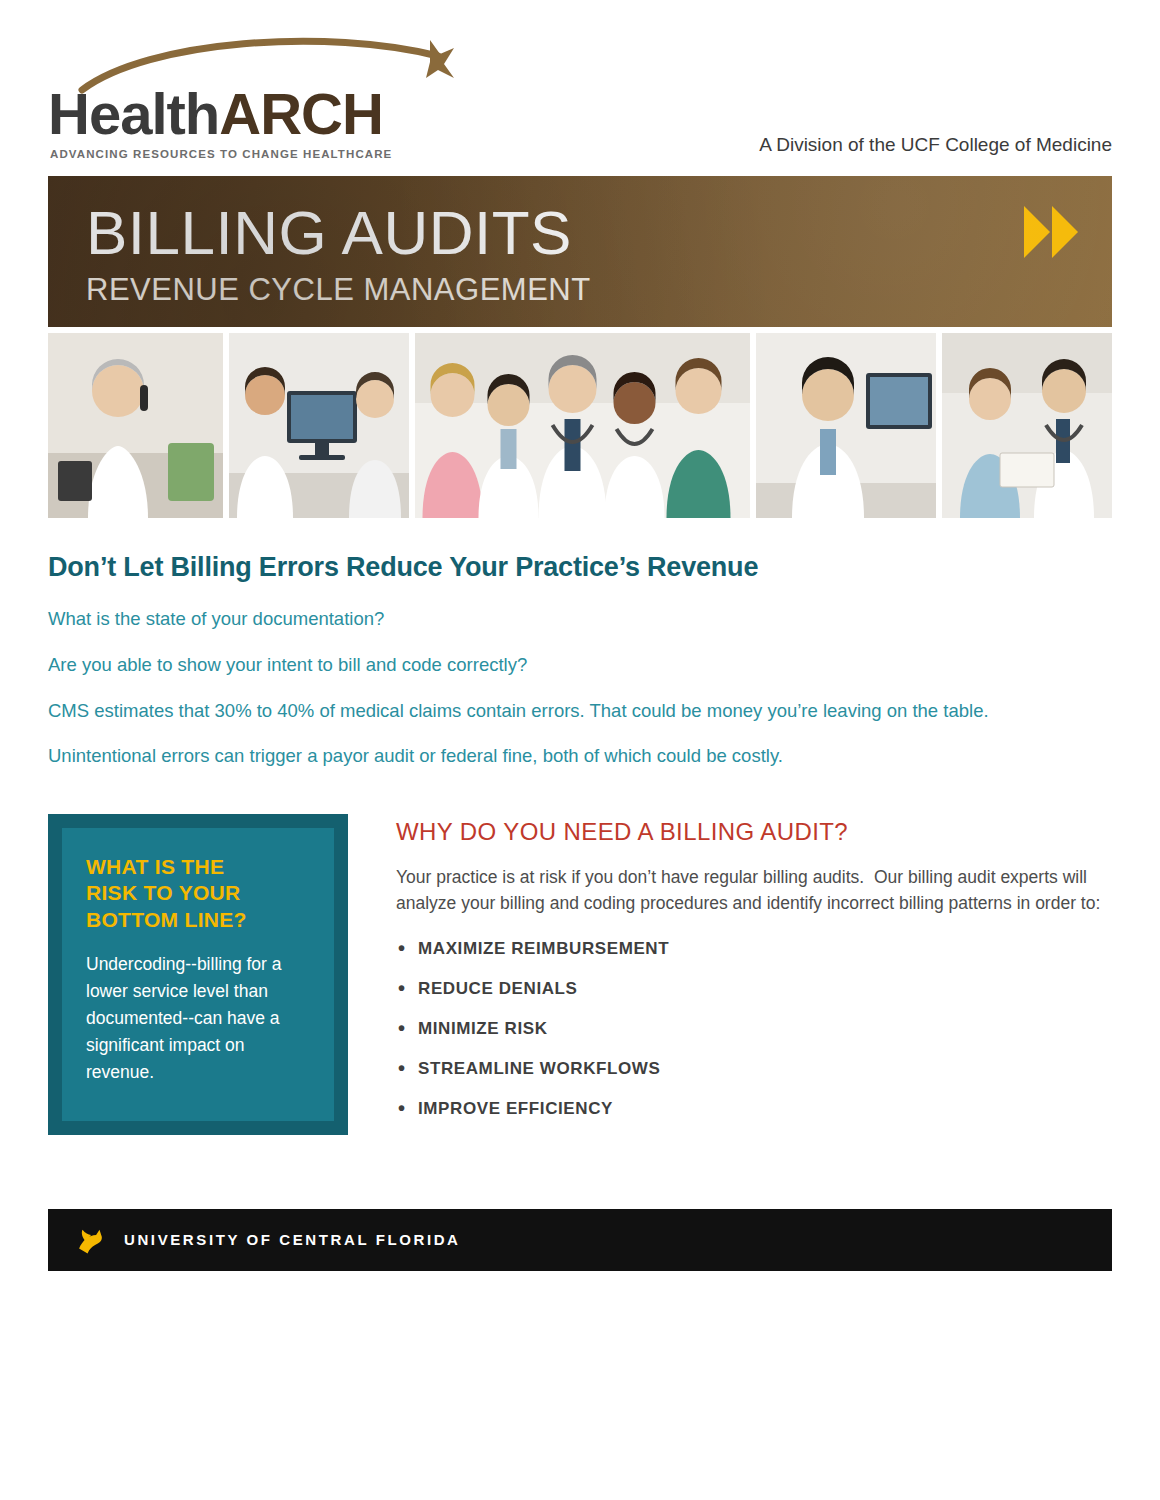Health ARCH
ADVANCING RESOURCES TO CHANGE HEALTHCARE
A Division of the UCF College of Medicine
BILLING AUDITS
REVENUE CYCLE MANAGEMENT
Don’t Let Billing Errors Reduce Your Practice’s Revenue
What is the state of your documentation?
Are you able to show your intent to bill and code correctly?
CMS estimates that 30% to 40% of medical claims contain errors. That could be money you’re leaving on the table.
Unintentional errors can trigger a payor audit or federal fine, both of which could be costly.
WHAT IS THE
RISK TO YOUR
BOTTOM LINE?
Undercoding--billing for a lower service level than documented--can have a significant impact on revenue.
WHY DO YOU NEED A BILLING AUDIT?
Your practice is at risk if you don’t have regular billing audits. Our billing audit experts will analyze your billing and coding procedures and identify incorrect billing patterns in order to:
MAXIMIZE REIMBURSEMENT
REDUCE DENIALS
MINIMIZE RISK
STREAMLINE WORKFLOWS
IMPROVE EFFICIENCY
UNIVERSITY OF CENTRAL FLORIDA